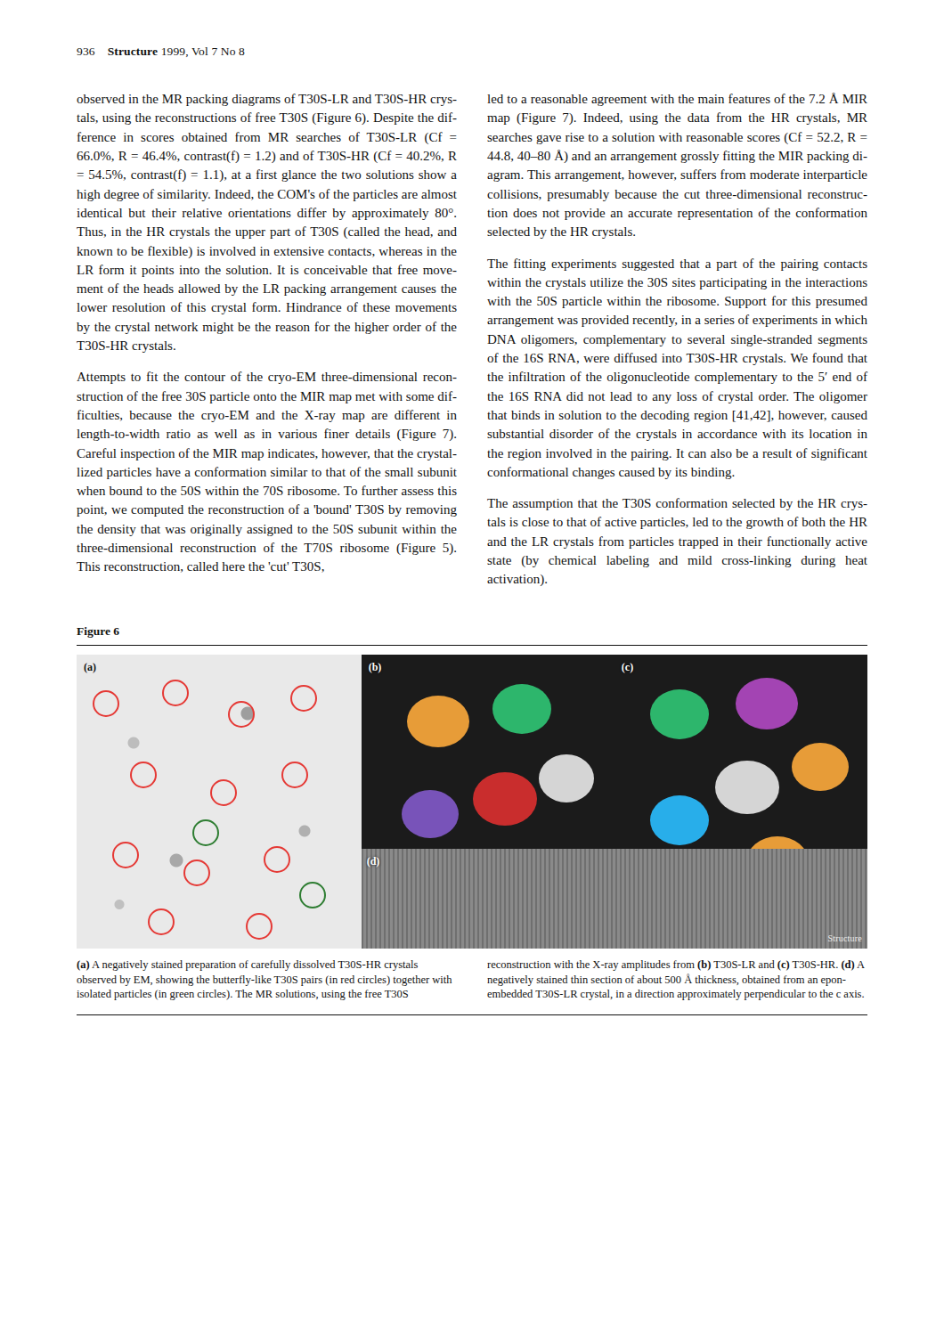936 Structure 1999, Vol 7 No 8
observed in the MR packing diagrams of T30S-LR and T30S-HR crystals, using the reconstructions of free T30S (Figure 6). Despite the difference in scores obtained from MR searches of T30S-LR (Cf = 66.0%, R = 46.4%, contrast(f) = 1.2) and of T30S-HR (Cf = 40.2%, R = 54.5%, contrast(f) = 1.1), at a first glance the two solutions show a high degree of similarity. Indeed, the COM's of the particles are almost identical but their relative orientations differ by approximately 80°. Thus, in the HR crystals the upper part of T30S (called the head, and known to be flexible) is involved in extensive contacts, whereas in the LR form it points into the solution. It is conceivable that free movement of the heads allowed by the LR packing arrangement causes the lower resolution of this crystal form. Hindrance of these movements by the crystal network might be the reason for the higher order of the T30S-HR crystals.
Attempts to fit the contour of the cryo-EM three-dimensional reconstruction of the free 30S particle onto the MIR map met with some difficulties, because the cryo-EM and the X-ray map are different in length-to-width ratio as well as in various finer details (Figure 7). Careful inspection of the MIR map indicates, however, that the crystallized particles have a conformation similar to that of the small subunit when bound to the 50S within the 70S ribosome. To further assess this point, we computed the reconstruction of a 'bound' T30S by removing the density that was originally assigned to the 50S subunit within the three-dimensional reconstruction of the T70S ribosome (Figure 5). This reconstruction, called here the 'cut' T30S,
led to a reasonable agreement with the main features of the 7.2 Å MIR map (Figure 7). Indeed, using the data from the HR crystals, MR searches gave rise to a solution with reasonable scores (Cf = 52.2, R = 44.8, 40–80 Å) and an arrangement grossly fitting the MIR packing diagram. This arrangement, however, suffers from moderate interparticle collisions, presumably because the cut three-dimensional reconstruction does not provide an accurate representation of the conformation selected by the HR crystals.
The fitting experiments suggested that a part of the pairing contacts within the crystals utilize the 30S sites participating in the interactions with the 50S particle within the ribosome. Support for this presumed arrangement was provided recently, in a series of experiments in which DNA oligomers, complementary to several single-stranded segments of the 16S RNA, were diffused into T30S-HR crystals. We found that the infiltration of the oligonucleotide complementary to the 5′ end of the 16S RNA did not lead to any loss of crystal order. The oligomer that binds in solution to the decoding region [41,42], however, caused substantial disorder of the crystals in accordance with its location in the region involved in the pairing. It can also be a result of significant conformational changes caused by its binding.
The assumption that the T30S conformation selected by the HR crystals is close to that of active particles, led to the growth of both the HR and the LR crystals from particles trapped in their functionally active state (by chemical labeling and mild cross-linking during heat activation).
Figure 6
(a)
(b)
(c)
(d) Structure
(a) A negatively stained preparation of carefully dissolved T30S-HR crystals observed by EM, showing the butterfly-like T30S pairs (in red circles) together with isolated particles (in green circles). The MR solutions, using the free T30S reconstruction with the X-ray amplitudes from (b) T30S-LR and (c) T30S-HR. (d) A negatively stained thin section of about 500 Å thickness, obtained from an epon-embedded T30S-LR crystal, in a direction approximately perpendicular to the c axis.